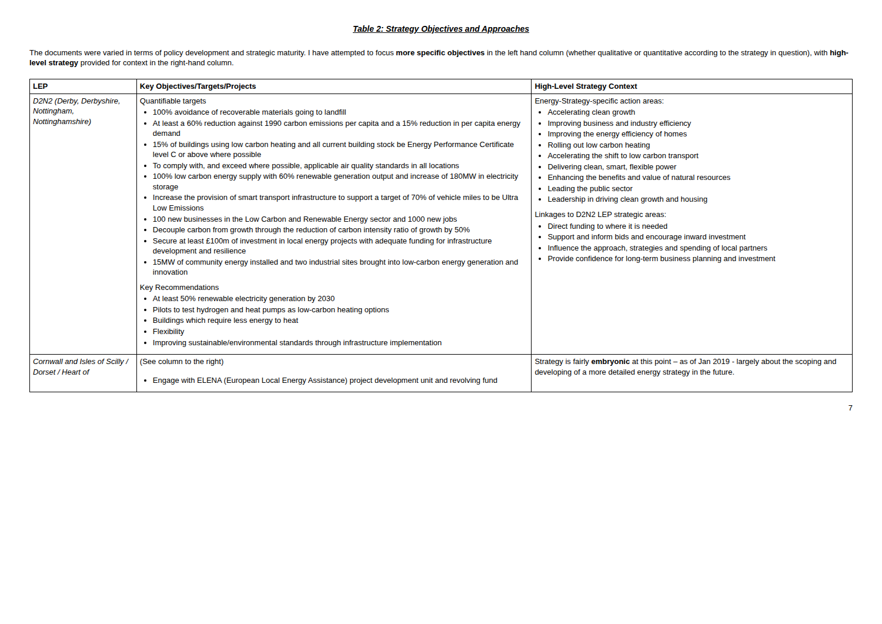Table 2: Strategy Objectives and Approaches
The documents were varied in terms of policy development and strategic maturity. I have attempted to focus more specific objectives in the left hand column (whether qualitative or quantitative according to the strategy in question), with high-level strategy provided for context in the right-hand column.
| LEP | Key Objectives/Targets/Projects | High-Level Strategy Context |
| --- | --- | --- |
| D2N2 (Derby, Derbyshire, Nottingham, Nottinghamshire) | Quantifiable targets 100% avoidance of recoverable materials going to landfill At least a 60% reduction against 1990 carbon emissions per capita and a 15% reduction in per capita energy demand 15% of buildings using low carbon heating and all current building stock be Energy Performance Certificate level C or above where possible To comply with, and exceed where possible, applicable air quality standards in all locations 100% low carbon energy supply with 60% renewable generation output and increase of 180MW in electricity storage Increase the provision of smart transport infrastructure to support a target of 70% of vehicle miles to be Ultra Low Emissions 100 new businesses in the Low Carbon and Renewable Energy sector and 1000 new jobs Decouple carbon from growth through the reduction of carbon intensity ratio of growth by 50% Secure at least £100m of investment in local energy projects with adequate funding for infrastructure development and resilience 15MW of community energy installed and two industrial sites brought into low-carbon energy generation and innovation Key Recommendations At least 50% renewable electricity generation by 2030 Pilots to test hydrogen and heat pumps as low-carbon heating options Buildings which require less energy to heat Flexibility Improving sustainable/environmental standards through infrastructure implementation | Energy-Strategy-specific action areas: Accelerating clean growth Improving business and industry efficiency Improving the energy efficiency of homes Rolling out low carbon heating Accelerating the shift to low carbon transport Delivering clean, smart, flexible power Enhancing the benefits and value of natural resources Leading the public sector Leadership in driving clean growth and housing Linkages to D2N2 LEP strategic areas: Direct funding to where it is needed Support and inform bids and encourage inward investment Influence the approach, strategies and spending of local partners Provide confidence for long-term business planning and investment |
| Cornwall and Isles of Scilly / Dorset / Heart of | (See column to the right) Engage with ELENA (European Local Energy Assistance) project development unit and revolving fund | Strategy is fairly embryonic at this point – as of Jan 2019 - largely about the scoping and developing of a more detailed energy strategy in the future. |
7